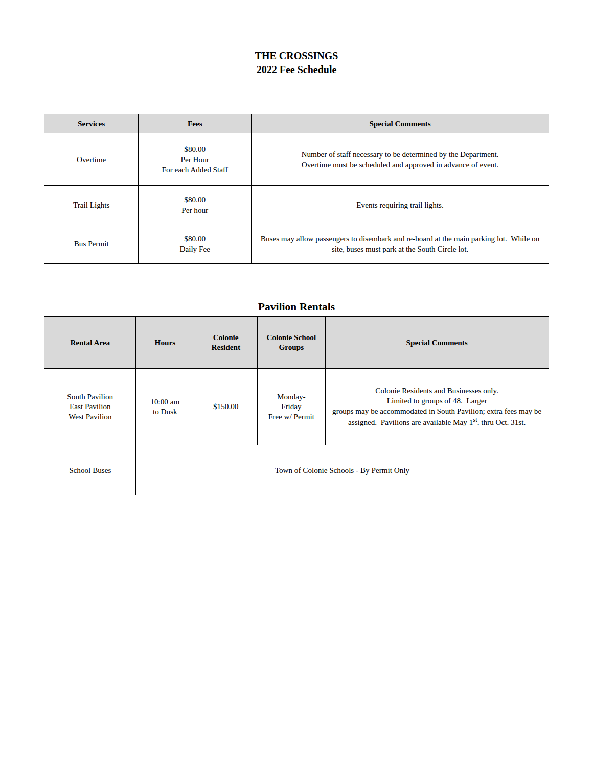THE CROSSINGS 2022 Fee Schedule
| Services | Fees | Special Comments |
| --- | --- | --- |
| Overtime | $80.00 Per Hour For each Added Staff | Number of staff necessary to be determined by the Department. Overtime must be scheduled and approved in advance of event. |
| Trail Lights | $80.00 Per hour | Events requiring trail lights. |
| Bus Permit | $80.00 Daily Fee | Buses may allow passengers to disembark and re-board at the main parking lot. While on site, buses must park at the South Circle lot. |
Pavilion Rentals
| Rental Area | Hours | Colonie Resident | Colonie School Groups | Special Comments |
| --- | --- | --- | --- | --- |
| South Pavilion East Pavilion West Pavilion | 10:00 am to Dusk | $150.00 | Monday- Friday Free w/ Permit | Colonie Residents and Businesses only. Limited to groups of 48. Larger groups may be accommodated in South Pavilion; extra fees may be assigned. Pavilions are available May 1 st . thru Oct. 31st. |
| School Buses | Town of Colonie Schools - By Permit Only |